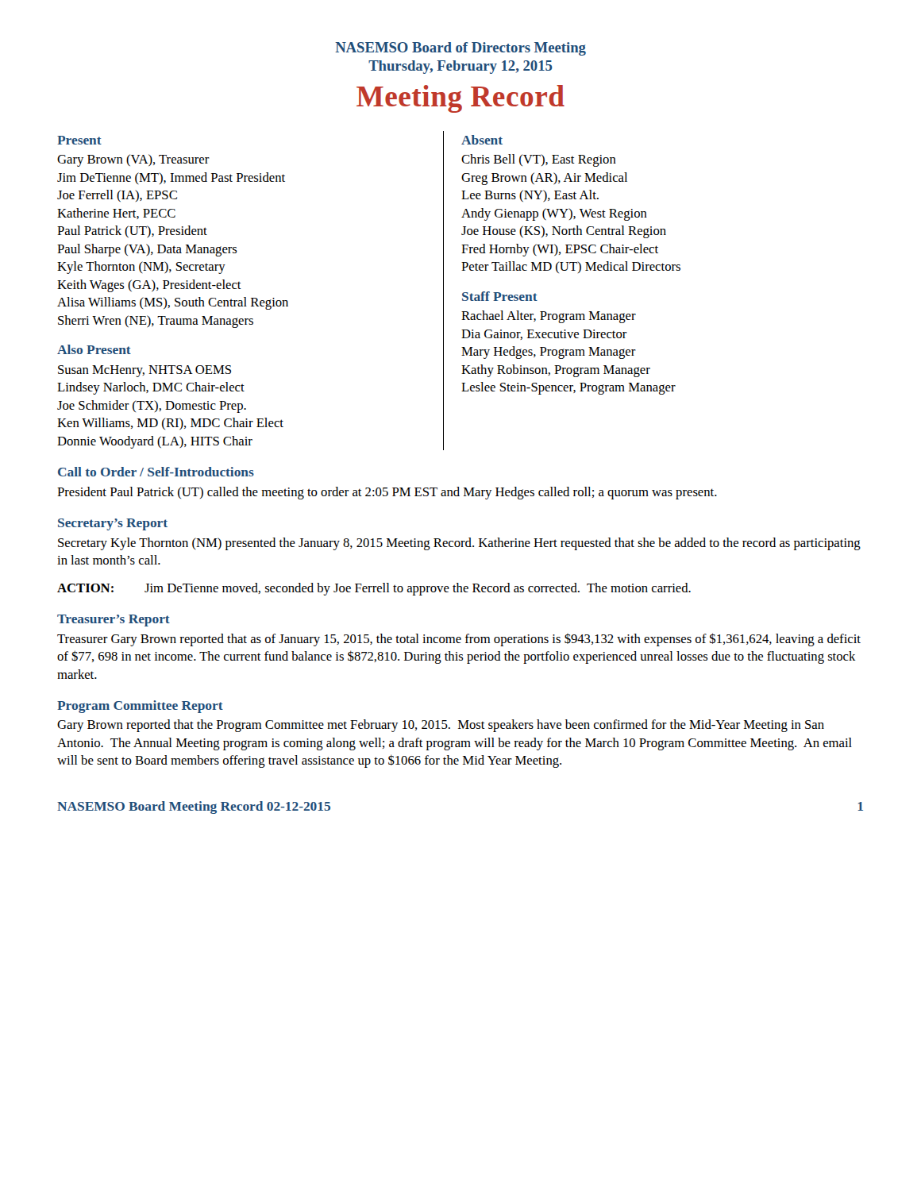NASEMSO Board of Directors Meeting
Thursday, February 12, 2015
Meeting Record
Present
Gary Brown (VA), Treasurer
Jim DeTienne (MT), Immed Past President
Joe Ferrell (IA), EPSC
Katherine Hert, PECC
Paul Patrick (UT), President
Paul Sharpe (VA), Data Managers
Kyle Thornton (NM), Secretary
Keith Wages (GA), President-elect
Alisa Williams (MS), South Central Region
Sherri Wren (NE), Trauma Managers
Also Present
Susan McHenry, NHTSA OEMS
Lindsey Narloch, DMC Chair-elect
Joe Schmider (TX), Domestic Prep.
Ken Williams, MD (RI), MDC Chair Elect
Donnie Woodyard (LA), HITS Chair
Absent
Chris Bell (VT), East Region
Greg Brown (AR), Air Medical
Lee Burns (NY), East Alt.
Andy Gienapp (WY), West Region
Joe House (KS), North Central Region
Fred Hornby (WI), EPSC Chair-elect
Peter Taillac MD (UT) Medical Directors
Staff Present
Rachael Alter, Program Manager
Dia Gainor, Executive Director
Mary Hedges, Program Manager
Kathy Robinson, Program Manager
Leslee Stein-Spencer, Program Manager
Call to Order / Self-Introductions
President Paul Patrick (UT) called the meeting to order at 2:05 PM EST and Mary Hedges called roll; a quorum was present.
Secretary’s Report
Secretary Kyle Thornton (NM) presented the January 8, 2015 Meeting Record. Katherine Hert requested that she be added to the record as participating in last month’s call.
ACTION:
Jim DeTienne moved, seconded by Joe Ferrell to approve the Record as corrected. The motion carried.
Treasurer’s Report
Treasurer Gary Brown reported that as of January 15, 2015, the total income from operations is $943,132 with expenses of $1,361,624, leaving a deficit of $77, 698 in net income. The current fund balance is $872,810. During this period the portfolio experienced unreal losses due to the fluctuating stock market.
Program Committee Report
Gary Brown reported that the Program Committee met February 10, 2015. Most speakers have been confirmed for the Mid-Year Meeting in San Antonio. The Annual Meeting program is coming along well; a draft program will be ready for the March 10 Program Committee Meeting. An email will be sent to Board members offering travel assistance up to $1066 for the Mid Year Meeting.
NASEMSO Board Meeting Record 02-12-2015
1